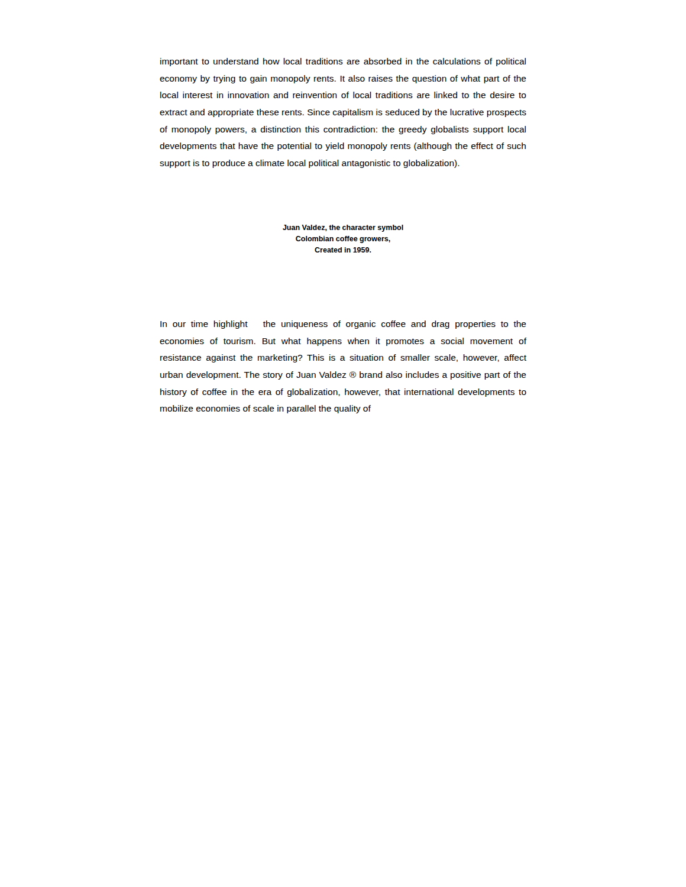important to understand how local traditions are absorbed in the calculations of political economy by trying to gain monopoly rents. It also raises the question of what part of the local interest in innovation and reinvention of local traditions are linked to the desire to extract and appropriate these rents. Since capitalism is seduced by the lucrative prospects of monopoly powers, a distinction this contradiction: the greedy globalists support local developments that have the potential to yield monopoly rents (although the effect of such support is to produce a climate local political antagonistic to globalization).
Juan Valdez, the character symbol
Colombian coffee growers,
Created in 1959.
In our time highlight the uniqueness of organic coffee and drag properties to the economies of tourism. But what happens when it promotes a social movement of resistance against the marketing? This is a situation of smaller scale, however, affect urban development. The story of Juan Valdez ® brand also includes a positive part of the history of coffee in the era of globalization, however, that international developments to mobilize economies of scale in parallel the quality of